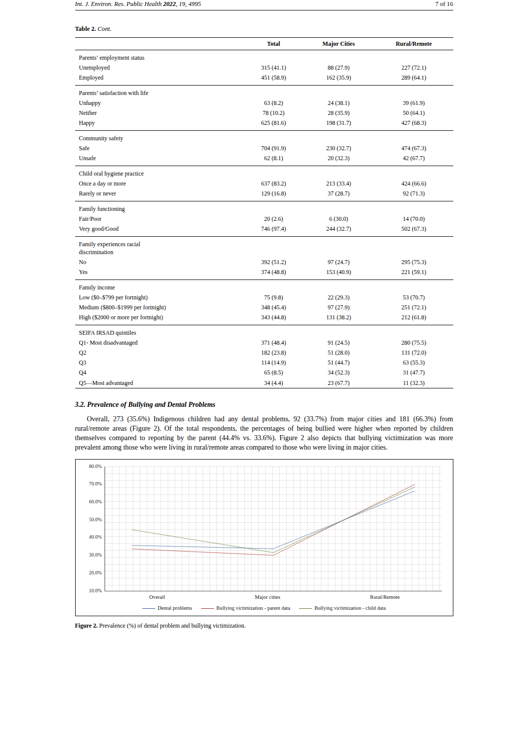Int. J. Environ. Res. Public Health 2022, 19, 4995 7 of 16
Table 2. Cont.
| | Total | Major Cities | Rural/Remote |
| --- | --- | --- | --- |
| Parents’ employment status | | | |
| Unemployed | 315 (41.1) | 88 (27.9) | 227 (72.1) |
| Employed | 451 (58.9) | 162 (35.9) | 289 (64.1) |
| Parents’ satisfaction with life | | | |
| Unhappy | 63 (8.2) | 24 (38.1) | 39 (61.9) |
| Neither | 78 (10.2) | 28 (35.9) | 50 (64.1) |
| Happy | 625 (81.6) | 198 (31.7) | 427 (68.3) |
| Community safety | | | |
| Safe | 704 (91.9) | 230 (32.7) | 474 (67.3) |
| Unsafe | 62 (8.1) | 20 (32.3) | 42 (67.7) |
| Child oral hygiene practice | | | |
| Once a day or more | 637 (83.2) | 213 (33.4) | 424 (66.6) |
| Rarely or never | 129 (16.8) | 37 (28.7) | 92 (71.3) |
| Family functioning | | | |
| Fair/Poor | 20 (2.6) | 6 (30.0) | 14 (70.0) |
| Very good/Good | 746 (97.4) | 244 (32.7) | 502 (67.3) |
| Family experiences racial discrimination | | | |
| No | 392 (51.2) | 97 (24.7) | 295 (75.3) |
| Yes | 374 (48.8) | 153 (40.9) | 221 (59.1) |
| Family income | | | |
| Low ($0–$799 per fortnight) | 75 (9.8) | 22 (29.3) | 53 (70.7) |
| Medium ($800–$1999 per fortnight) | 348 (45.4) | 97 (27.9) | 251 (72.1) |
| High ($2000 or more per fortnight) | 343 (44.8) | 131 (38.2) | 212 (61.8) |
| SEIFA IRSAD quintiles | | | |
| Q1- Most disadvantaged | 371 (48.4) | 91 (24.5) | 280 (75.5) |
| Q2 | 182 (23.8) | 51 (28.0) | 131 (72.0) |
| Q3 | 114 (14.9) | 51 (44.7) | 63 (55.3) |
| Q4 | 65 (8.5) | 34 (52.3) | 31 (47.7) |
| Q5—Most advantaged | 34 (4.4) | 23 (67.7) | 11 (32.3) |
3.2. Prevalence of Bullying and Dental Problems
Overall, 273 (35.6%) Indigenous children had any dental problems, 92 (33.7%) from major cities and 181 (66.3%) from rural/remote areas (Figure 2). Of the total respondents, the percentages of being bullied were higher when reported by children themselves compared to reporting by the parent (44.4% vs. 33.6%). Figure 2 also depicts that bullying victimization was more prevalent among those who were living in rural/remote areas compared to those who were living in major cities.
80.0% 70.0% 60.0% 50.0% 40.0% 30.0% 20.0% 10.0%
Overall Major cities Rural/Remote
Dental problems Bullying victimization - parent data Bullying victimization - child data
Figure 2. Prevalence (%) of dental problem and bullying victimization.